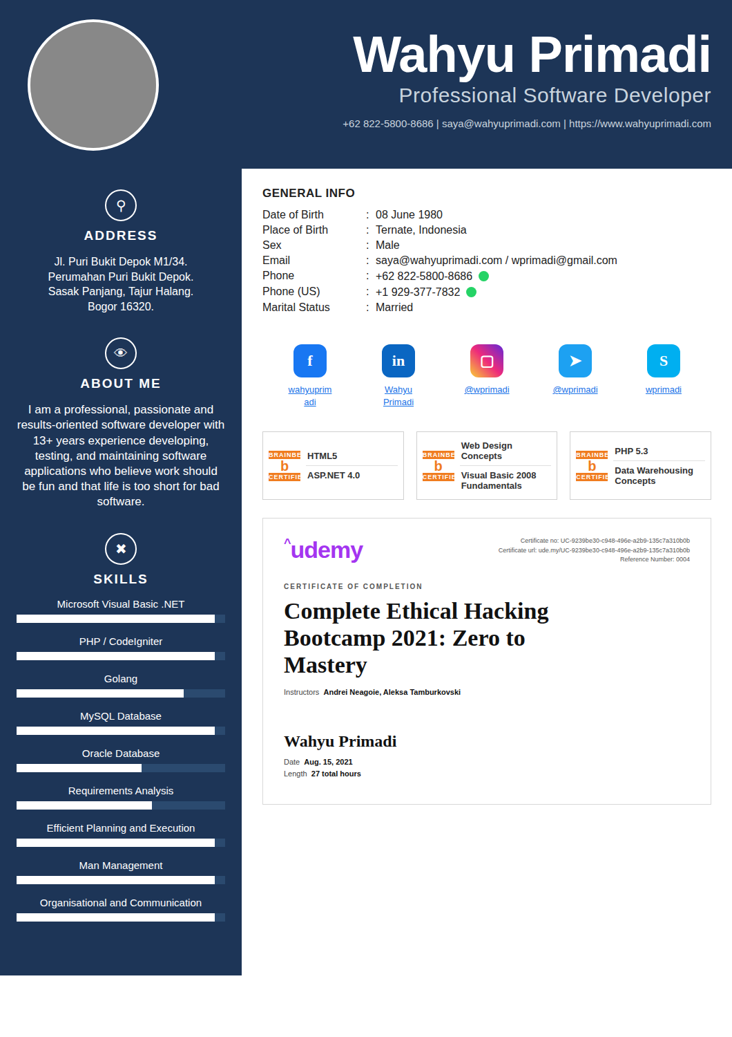Wahyu Primadi
Professional Software Developer
+62 822-5800-8686 | saya@wahyuprimadi.com | https://www.wahyuprimadi.com
⚲
ADDRESS
Jl. Puri Bukit Depok M1/34.
Perumahan Puri Bukit Depok.
Sasak Panjang, Tajur Halang.
Bogor 16320.
👁
ABOUT ME
I am a professional, passionate and results-oriented software developer with 13+ years experience developing, testing, and maintaining software applications who believe work should be fun and that life is too short for bad software.
✖
SKILLS
Microsoft Visual Basic .NET
PHP / CodeIgniter
Golang
MySQL Database
Oracle Database
Requirements Analysis
Efficient Planning and Execution
Man Management
Organisational and Communication
GENERAL INFO
| Date of Birth | : | 08 June 1980 |
| Place of Birth | : | Ternate, Indonesia |
| Sex | : | Male |
| Email | : | saya@wahyuprimadi.com / wprimadi@gmail.com |
| Phone | : | +62 822-5800-8686 |
| Phone (US) | : | +1 929-377-7832 |
| Marital Status | : | Married |
f
wahyuprimadi
in
Wahyu Primadi
▢
@wprimadi
➤
@wprimadi
S
wprimadi
BRAINBENCH
b
CERTIFIED
HTML5
ASP.NET 4.0
BRAINBENCH
b
CERTIFIED
Web Design Concepts
Visual Basic 2008 Fundamentals
BRAINBENCH
b
CERTIFIED
PHP 5.3
Data Warehousing Concepts
^udemy
Certificate no: UC-9239be30-c948-496e-a2b9-135c7a310b0b
Certificate url: ude.my/UC-9239be30-c948-496e-a2b9-135c7a310b0b
Reference Number: 0004
CERTIFICATE OF COMPLETION
Complete Ethical Hacking
Bootcamp 2021: Zero to
Mastery
Instructors Andrei Neagoie, Aleksa Tamburkovski
Wahyu Primadi
Date Aug. 15, 2021
Length 27 total hours